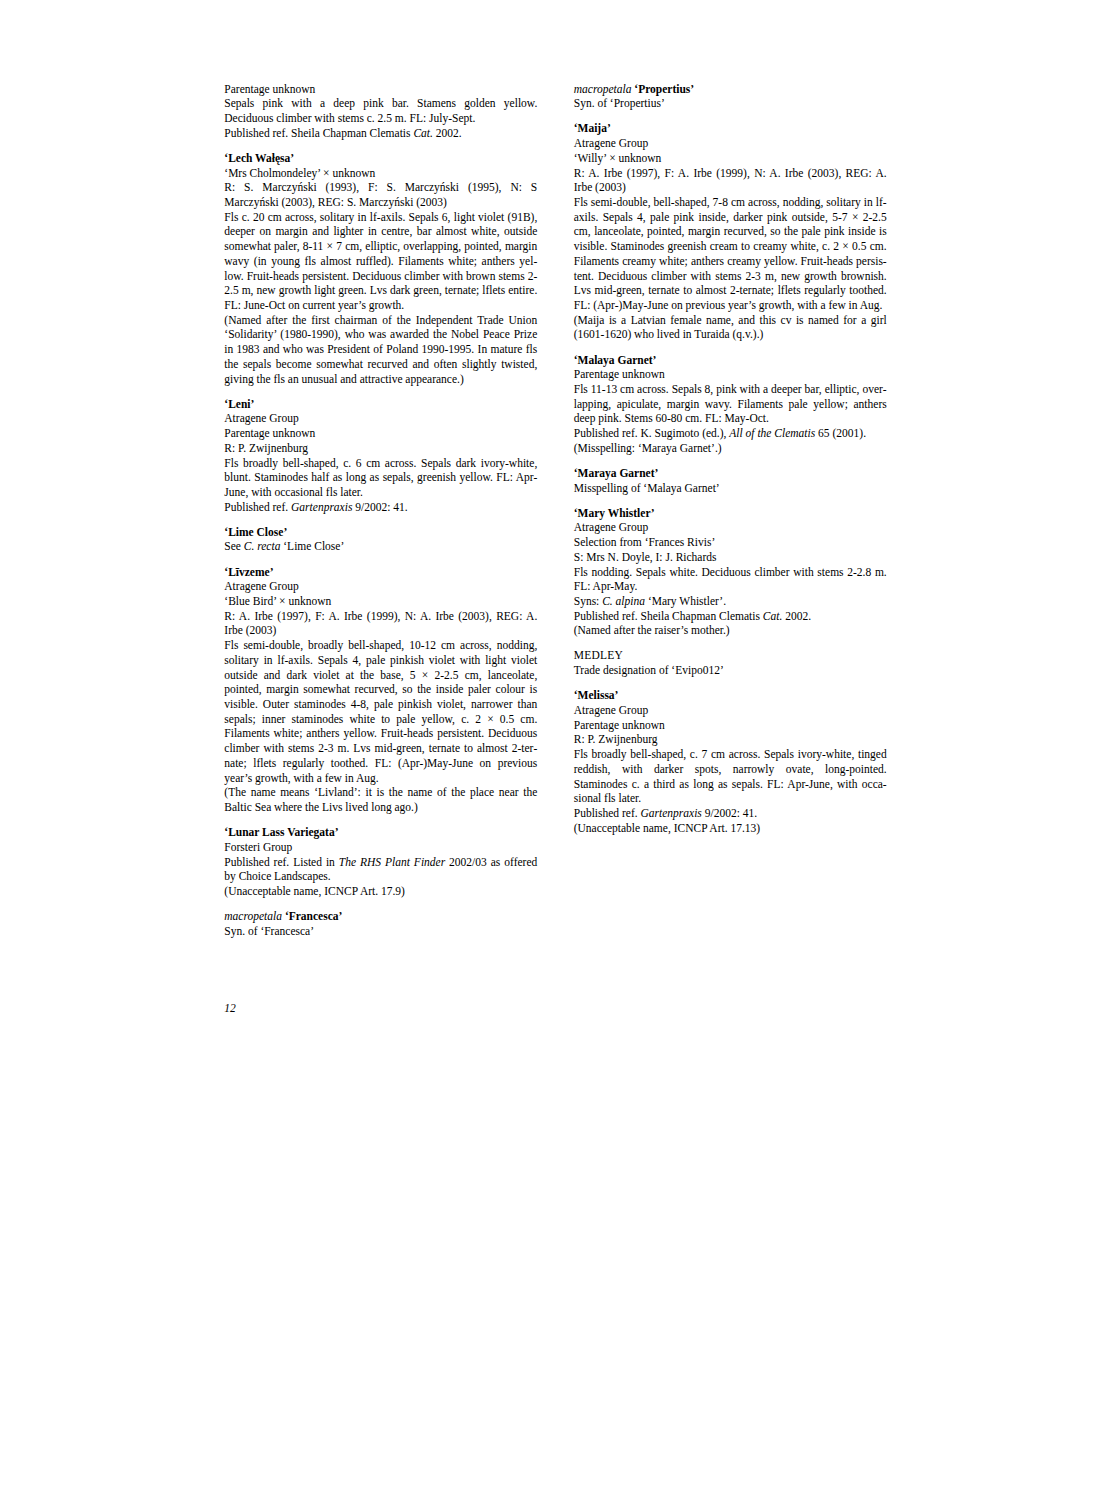Parentage unknown
Sepals pink with a deep pink bar. Stamens golden yellow. Deciduous climber with stems c. 2.5 m. FL: July-Sept.
Published ref. Sheila Chapman Clematis Cat. 2002.
‘Lech Wałęsa’
‘Mrs Cholmondeley’ × unknown
R: S. Marczyński (1993), F: S. Marczyński (1995), N: S Marczyński (2003), REG: S. Marczyński (2003)
Fls c. 20 cm across, solitary in lf-axils. Sepals 6, light violet (91B), deeper on margin and lighter in centre, bar almost white, outside somewhat paler, 8-11 × 7 cm, elliptic, overlapping, pointed, margin wavy (in young fls almost ruffled). Filaments white; anthers yellow. Fruit-heads persistent. Deciduous climber with brown stems 2-2.5 m, new growth light green. Lvs dark green, ternate; lflets entire. FL: June-Oct on current year’s growth.
(Named after the first chairman of the Independent Trade Union ‘Solidarity’ (1980-1990), who was awarded the Nobel Peace Prize in 1983 and who was President of Poland 1990-1995. In mature fls the sepals become somewhat recurved and often slightly twisted, giving the fls an unusual and attractive appearance.)
‘Leni’
Atragene Group
Parentage unknown
R: P. Zwijnenburg
Fls broadly bell-shaped, c. 6 cm across. Sepals dark ivory-white, blunt. Staminodes half as long as sepals, greenish yellow. FL: Apr-June, with occasional fls later.
Published ref. Gartenpraxis 9/2002: 41.
‘Lime Close’
See C. recta ‘Lime Close’
‘Līvzeme’
Atragene Group
‘Blue Bird’ × unknown
R: A. Irbe (1997), F: A. Irbe (1999), N: A. Irbe (2003), REG: A. Irbe (2003)
Fls semi-double, broadly bell-shaped, 10-12 cm across, nodding, solitary in lf-axils. Sepals 4, pale pinkish violet with light violet outside and dark violet at the base, 5 × 2-2.5 cm, lanceolate, pointed, margin somewhat recurved, so the inside paler colour is visible. Outer staminodes 4-8, pale pinkish violet, narrower than sepals; inner staminodes white to pale yellow, c. 2 × 0.5 cm. Filaments white; anthers yellow. Fruit-heads persistent. Deciduous climber with stems 2-3 m. Lvs mid-green, ternate to almost 2-ternate; lflets regularly toothed. FL: (Apr-)May-June on previous year’s growth, with a few in Aug.
(The name means ‘Livland’: it is the name of the place near the Baltic Sea where the Livs lived long ago.)
‘Lunar Lass Variegata’
Forsteri Group
Published ref. Listed in The RHS Plant Finder 2002/03 as offered by Choice Landscapes.
(Unacceptable name, ICNCP Art. 17.9)
macropetala ‘Francesca’
Syn. of ‘Francesca’
macropetala ‘Propertius’
Syn. of ‘Propertius’
‘Maija’
Atragene Group
‘Willy’ × unknown
R: A. Irbe (1997), F: A. Irbe (1999), N: A. Irbe (2003), REG: A. Irbe (2003)
Fls semi-double, bell-shaped, 7-8 cm across, nodding, solitary in lf-axils. Sepals 4, pale pink inside, darker pink outside, 5-7 × 2-2.5 cm, lanceolate, pointed, margin recurved, so the pale pink inside is visible. Staminodes greenish cream to creamy white, c. 2 × 0.5 cm. Filaments creamy white; anthers creamy yellow. Fruit-heads persistent. Deciduous climber with stems 2-3 m, new growth brownish. Lvs mid-green, ternate to almost 2-ternate; lflets regularly toothed. FL: (Apr-)May-June on previous year’s growth, with a few in Aug.
(Maija is a Latvian female name, and this cv is named for a girl (1601-1620) who lived in Turaida (q.v.).)
‘Malaya Garnet’
Parentage unknown
Fls 11-13 cm across. Sepals 8, pink with a deeper bar, elliptic, overlapping, apiculate, margin wavy. Filaments pale yellow; anthers deep pink. Stems 60-80 cm. FL: May-Oct.
Published ref. K. Sugimoto (ed.), All of the Clematis 65 (2001).
(Misspelling: ‘Maraya Garnet’.)
‘Maraya Garnet’
Misspelling of ‘Malaya Garnet’
‘Mary Whistler’
Atragene Group
Selection from ‘Frances Rivis’
S: Mrs N. Doyle, I: J. Richards
Fls nodding. Sepals white. Deciduous climber with stems 2-2.8 m. FL: Apr-May.
Syns: C. alpina ‘Mary Whistler’.
Published ref. Sheila Chapman Clematis Cat. 2002.
(Named after the raiser’s mother.)
MEDLEY
Trade designation of ‘Evipo012’
‘Melissa’
Atragene Group
Parentage unknown
R: P. Zwijnenburg
Fls broadly bell-shaped, c. 7 cm across. Sepals ivory-white, tinged reddish, with darker spots, narrowly ovate, long-pointed. Staminodes c. a third as long as sepals. FL: Apr-June, with occasional fls later.
Published ref. Gartenpraxis 9/2002: 41.
(Unacceptable name, ICNCP Art. 17.13)
12